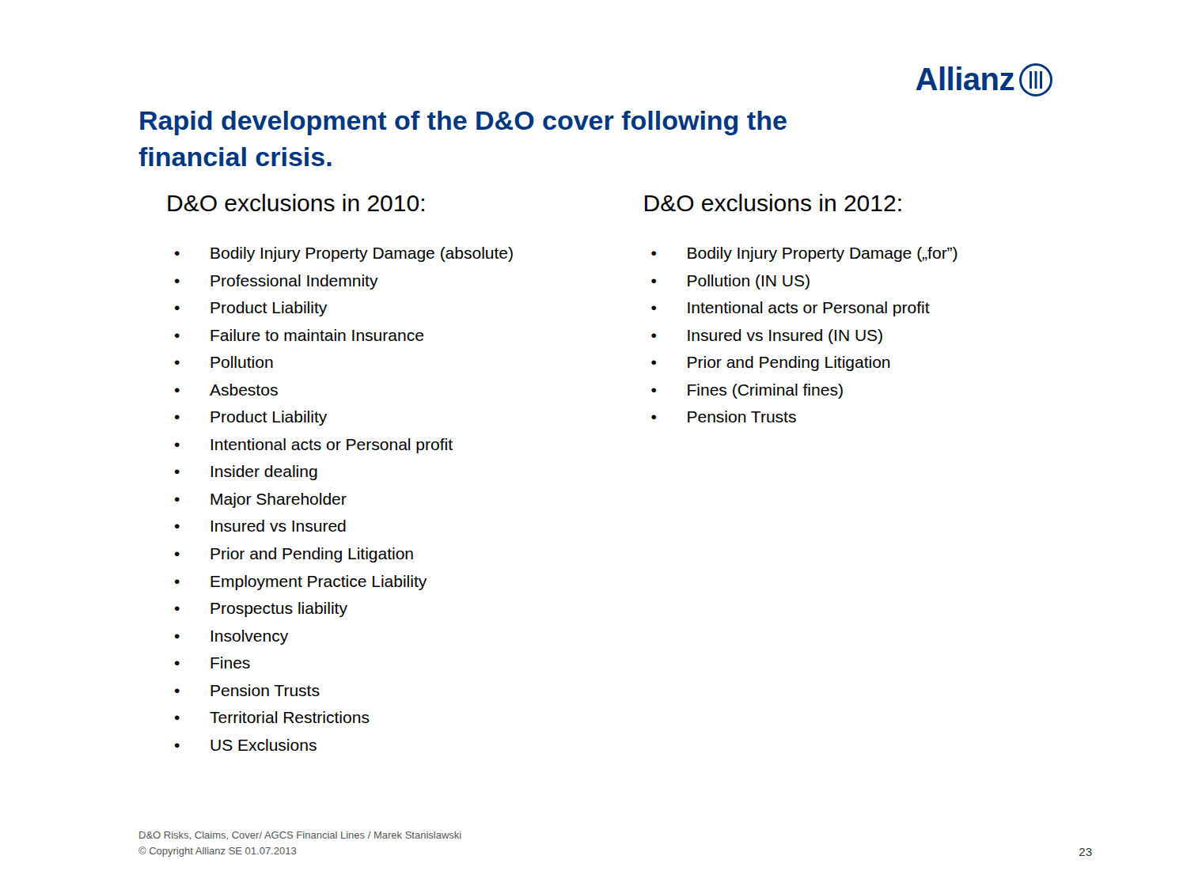Allianz
Rapid development of the D&O cover following the
financial crisis.
D&O exclusions in 2010:
Bodily Injury Property Damage (absolute)
Professional Indemnity
Product Liability
Failure to maintain Insurance
Pollution
Asbestos
Product Liability
Intentional acts or Personal profit
Insider dealing
Major Shareholder
Insured vs Insured
Prior and Pending Litigation
Employment Practice Liability
Prospectus liability
Insolvency
Fines
Pension Trusts
Territorial Restrictions
US Exclusions
D&O exclusions in 2012:
Bodily Injury Property Damage („for”)
Pollution (IN US)
Intentional acts or Personal profit
Insured vs Insured (IN US)
Prior and Pending Litigation
Fines (Criminal fines)
Pension Trusts
D&O Risks, Claims, Cover/ AGCS Financial Lines / Marek Stanislawski
© Copyright Allianz SE 01.07.2013
23